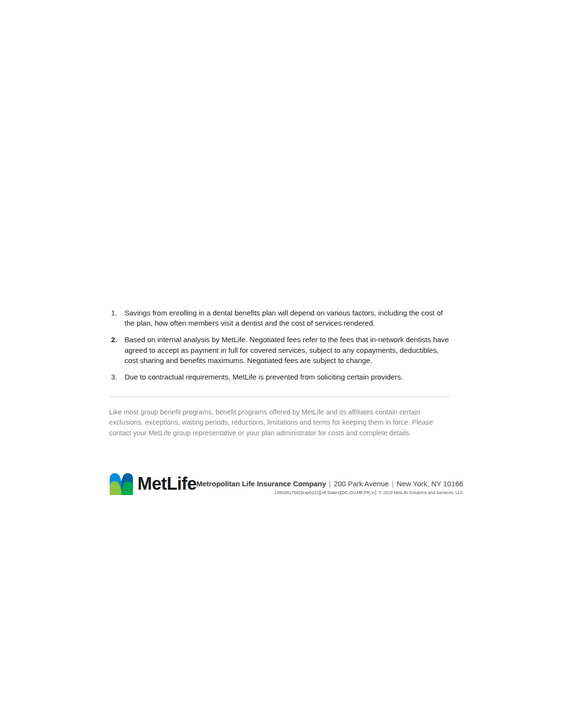Savings from enrolling in a dental benefits plan will depend on various factors, including the cost of the plan, how often members visit a dentist and the cost of services rendered.
Based on internal analysis by MetLife. Negotiated fees refer to the fees that in-network dentists have agreed to accept as payment in full for covered services, subject to any copayments, deductibles, cost sharing and benefits maximums. Negotiated fees are subject to change.
Due to contractual requirements, MetLife is prevented from soliciting certain providers.
Like most group benefit programs, benefit programs offered by MetLife and its affiliates contain certain exclusions, exceptions, waiting periods, reductions, limitations and terms for keeping them in force. Please contact your MetLife group representative or your plan administrator for costs and complete details.
MetLife
Metropolitan Life Insurance Company | 200 Park Avenue | New York, NY 10166
L0819517562[exp0221][All States][DC,GU,MP,PR,VI] © 2019 MetLife Solutions and Services, LLC